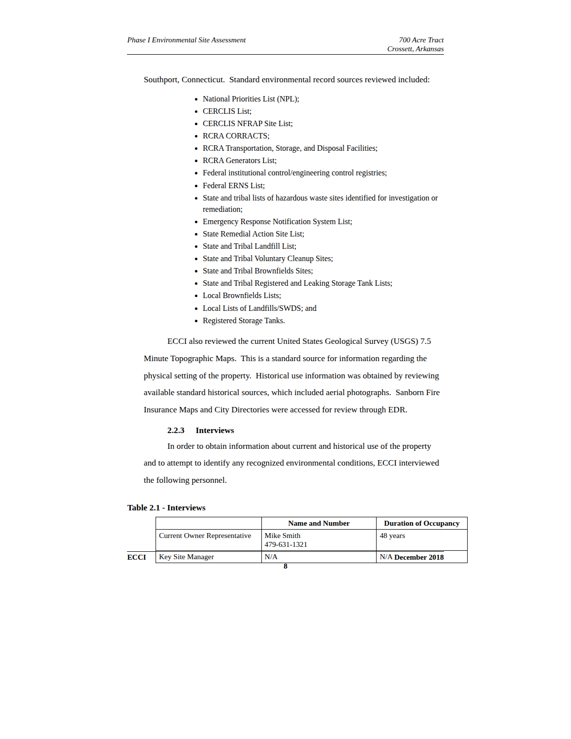Phase I Environmental Site Assessment
700 Acre Tract Crossett, Arkansas
Southport, Connecticut. Standard environmental record sources reviewed included:
National Priorities List (NPL);
CERCLIS List;
CERCLIS NFRAP Site List;
RCRA CORRACTS;
RCRA Transportation, Storage, and Disposal Facilities;
RCRA Generators List;
Federal institutional control/engineering control registries;
Federal ERNS List;
State and tribal lists of hazardous waste sites identified for investigation or remediation;
Emergency Response Notification System List;
State Remedial Action Site List;
State and Tribal Landfill List;
State and Tribal Voluntary Cleanup Sites;
State and Tribal Brownfields Sites;
State and Tribal Registered and Leaking Storage Tank Lists;
Local Brownfields Lists;
Local Lists of Landfills/SWDS; and
Registered Storage Tanks.
ECCI also reviewed the current United States Geological Survey (USGS) 7.5 Minute Topographic Maps. This is a standard source for information regarding the physical setting of the property. Historical use information was obtained by reviewing available standard historical sources, which included aerial photographs. Sanborn Fire Insurance Maps and City Directories were accessed for review through EDR.
2.2.3 Interviews
In order to obtain information about current and historical use of the property and to attempt to identify any recognized environmental conditions, ECCI interviewed the following personnel.
Table 2.1 - Interviews
| | Name and Number | Duration of Occupancy |
| --- | --- | --- |
| Current Owner Representative | Mike Smith 479-631-1321 | 48 years |
| Key Site Manager | N/A | N/A |
ECCI December 2018
8